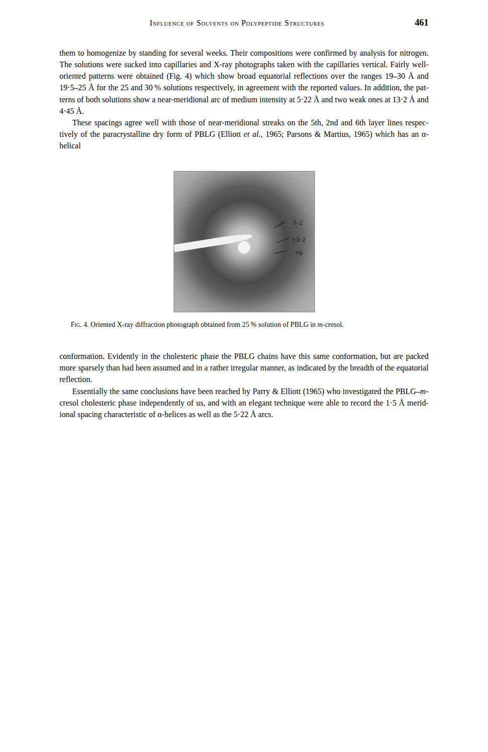Influence of Solvents on Polypeptide Structures 461
them to homogenize by standing for several weeks. Their compositions were confirmed by analysis for nitrogen. The solutions were sucked into capillaries and X-ray photographs taken with the capillaries vertical. Fairly well-oriented patterns were obtained (Fig. 4) which show broad equatorial reflections over the ranges 19–30 Å and 19·5–25 Å for the 25 and 30 % solutions respectively, in agreement with the reported values. In addition, the patterns of both solutions show a near-meridional arc of medium intensity at 5·22 Å and two weak ones at 13·2 Å and 4·45 Å.
These spacings agree well with those of near-meridional streaks on the 5th, 2nd and 6th layer lines respectively of the paracrystalline dry form of PBLG (Elliott et al., 1965; Parsons & Martius, 1965) which has an α-helical
5·2
13·2
eq.
Fig. 4. Oriented X-ray diffraction photograph obtained from 25 % solution of PBLG in m-cresol.
conformation. Evidently in the cholesteric phase the PBLG chains have this same conformation, but are packed more sparsely than had been assumed and in a rather irregular manner, as indicated by the breadth of the equatorial reflection.
Essentially the same conclusions have been reached by Parry & Elliott (1965) who investigated the PBLG–m-cresol cholesteric phase independently of us, and with an elegant technique were able to record the 1·5 Å meridional spacing characteristic of α-helices as well as the 5·22 Å arcs.